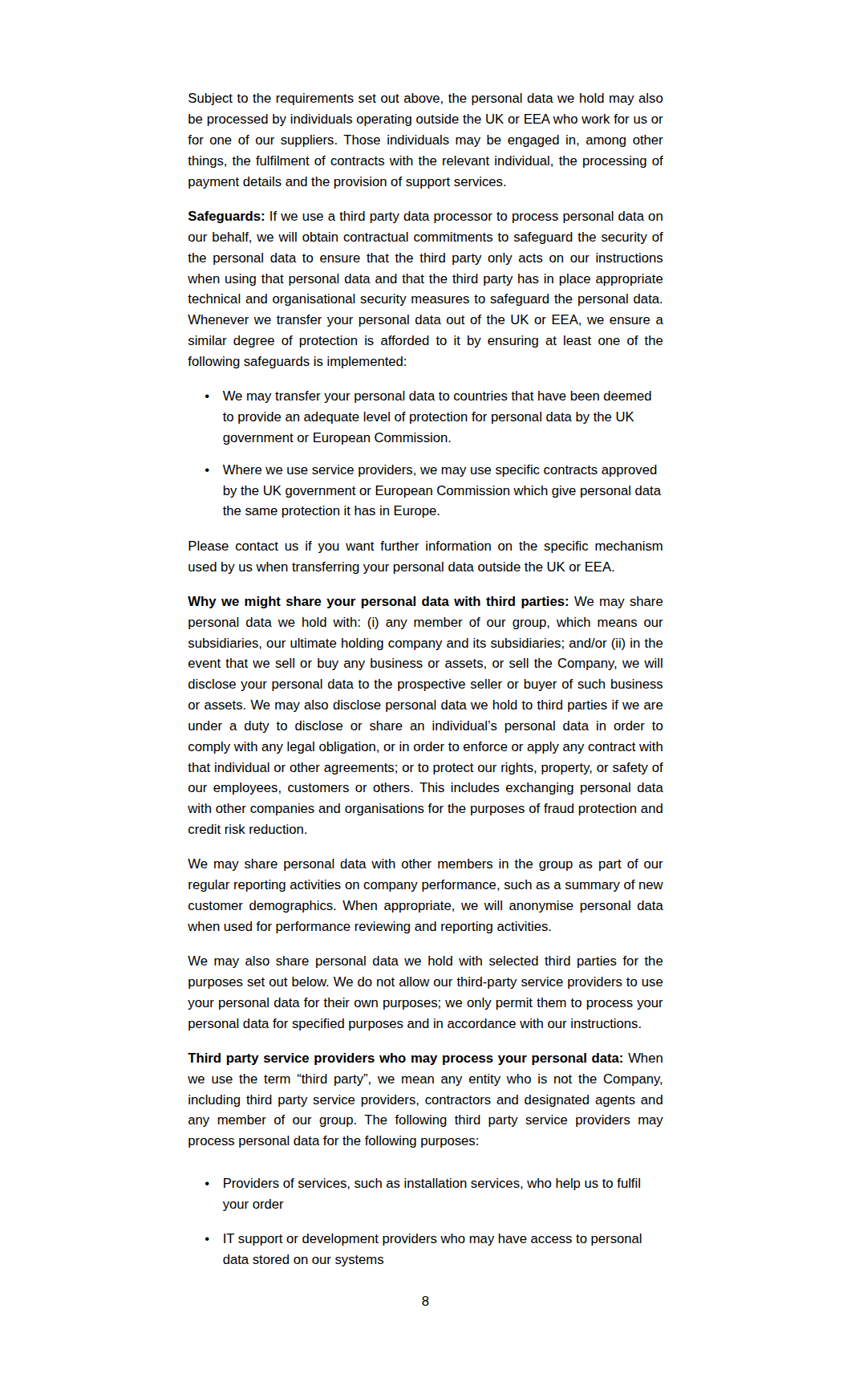Subject to the requirements set out above, the personal data we hold may also be processed by individuals operating outside the UK or EEA who work for us or for one of our suppliers. Those individuals may be engaged in, among other things, the fulfilment of contracts with the relevant individual, the processing of payment details and the provision of support services.
Safeguards: If we use a third party data processor to process personal data on our behalf, we will obtain contractual commitments to safeguard the security of the personal data to ensure that the third party only acts on our instructions when using that personal data and that the third party has in place appropriate technical and organisational security measures to safeguard the personal data. Whenever we transfer your personal data out of the UK or EEA, we ensure a similar degree of protection is afforded to it by ensuring at least one of the following safeguards is implemented:
We may transfer your personal data to countries that have been deemed to provide an adequate level of protection for personal data by the UK government or European Commission.
Where we use service providers, we may use specific contracts approved by the UK government or European Commission which give personal data the same protection it has in Europe.
Please contact us if you want further information on the specific mechanism used by us when transferring your personal data outside the UK or EEA.
Why we might share your personal data with third parties: We may share personal data we hold with: (i) any member of our group, which means our subsidiaries, our ultimate holding company and its subsidiaries; and/or (ii) in the event that we sell or buy any business or assets, or sell the Company, we will disclose your personal data to the prospective seller or buyer of such business or assets. We may also disclose personal data we hold to third parties if we are under a duty to disclose or share an individual’s personal data in order to comply with any legal obligation, or in order to enforce or apply any contract with that individual or other agreements; or to protect our rights, property, or safety of our employees, customers or others. This includes exchanging personal data with other companies and organisations for the purposes of fraud protection and credit risk reduction.
We may share personal data with other members in the group as part of our regular reporting activities on company performance, such as a summary of new customer demographics. When appropriate, we will anonymise personal data when used for performance reviewing and reporting activities.
We may also share personal data we hold with selected third parties for the purposes set out below. We do not allow our third-party service providers to use your personal data for their own purposes; we only permit them to process your personal data for specified purposes and in accordance with our instructions.
Third party service providers who may process your personal data: When we use the term “third party”, we mean any entity who is not the Company, including third party service providers, contractors and designated agents and any member of our group. The following third party service providers may process personal data for the following purposes:
Providers of services, such as installation services, who help us to fulfil your order
IT support or development providers who may have access to personal data stored on our systems
8